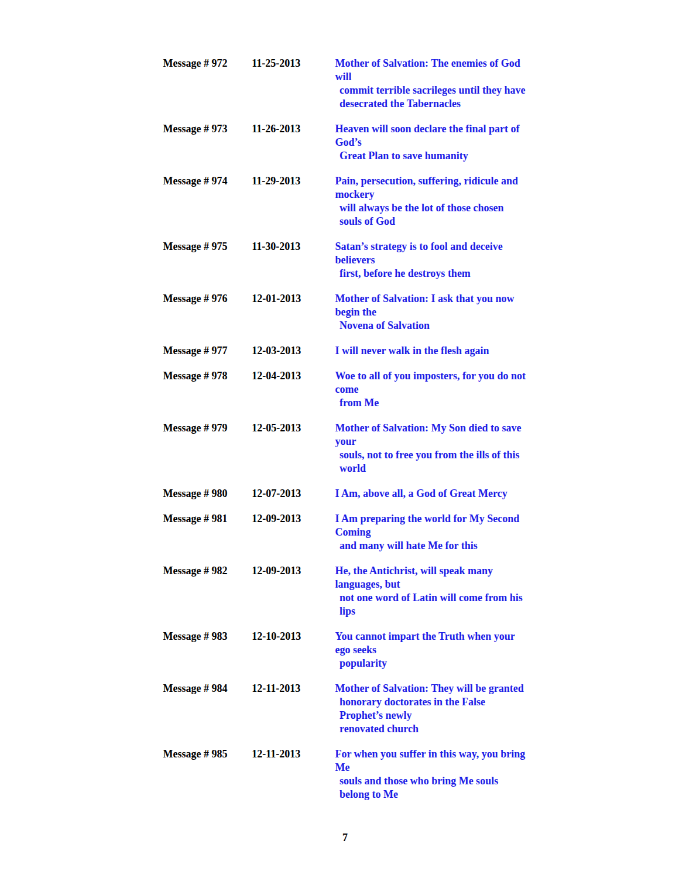| Message # 972 | 11-25-2013 | Mother of Salvation: The enemies of God will commit terrible sacrileges until they have desecrated the Tabernacles |
| Message # 973 | 11-26-2013 | Heaven will soon declare the final part of God’s Great Plan to save humanity |
| Message # 974 | 11-29-2013 | Pain, persecution, suffering, ridicule and mockery will always be the lot of those chosen souls of God |
| Message # 975 | 11-30-2013 | Satan’s strategy is to fool and deceive believers first, before he destroys them |
| Message # 976 | 12-01-2013 | Mother of Salvation: I ask that you now begin the Novena of Salvation |
| Message # 977 | 12-03-2013 | I will never walk in the flesh again |
| Message # 978 | 12-04-2013 | Woe to all of you imposters, for you do not come from Me |
| Message # 979 | 12-05-2013 | Mother of Salvation: My Son died to save your souls, not to free you from the ills of this world |
| Message # 980 | 12-07-2013 | I Am, above all, a God of Great Mercy |
| Message # 981 | 12-09-2013 | I Am preparing the world for My Second Coming and many will hate Me for this |
| Message # 982 | 12-09-2013 | He, the Antichrist, will speak many languages, but not one word of Latin will come from his lips |
| Message # 983 | 12-10-2013 | You cannot impart the Truth when your ego seeks popularity |
| Message # 984 | 12-11-2013 | Mother of Salvation: They will be granted honorary doctorates in the False Prophet’s newly renovated church |
| Message # 985 | 12-11-2013 | For when you suffer in this way, you bring Me souls and those who bring Me souls belong to Me |
7